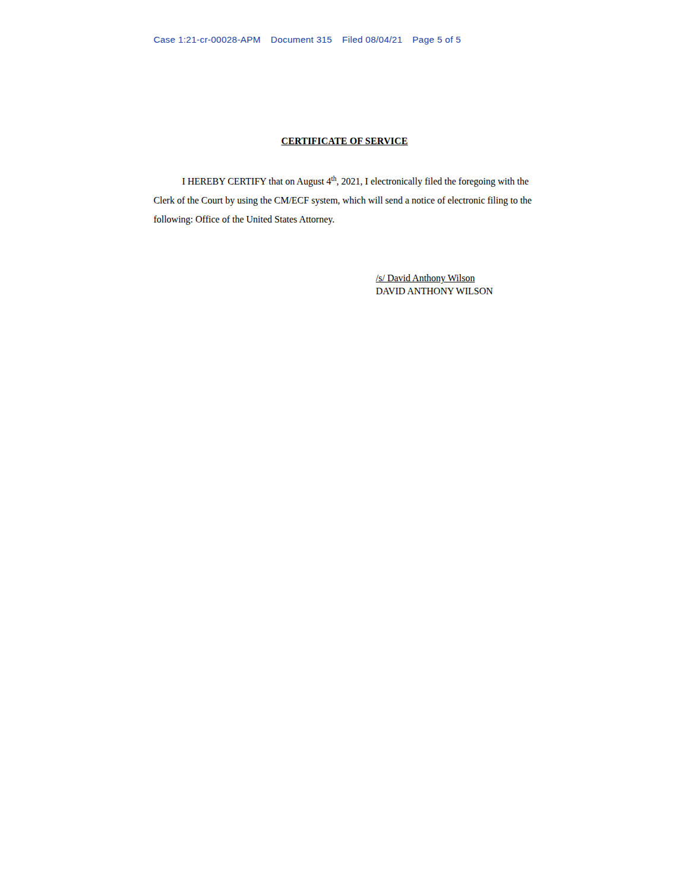Case 1:21-cr-00028-APM Document 315 Filed 08/04/21 Page 5 of 5
CERTIFICATE OF SERVICE
I HEREBY CERTIFY that on August 4th, 2021, I electronically filed the foregoing with the Clerk of the Court by using the CM/ECF system, which will send a notice of electronic filing to the following: Office of the United States Attorney.
/s/ David Anthony Wilson
DAVID ANTHONY WILSON